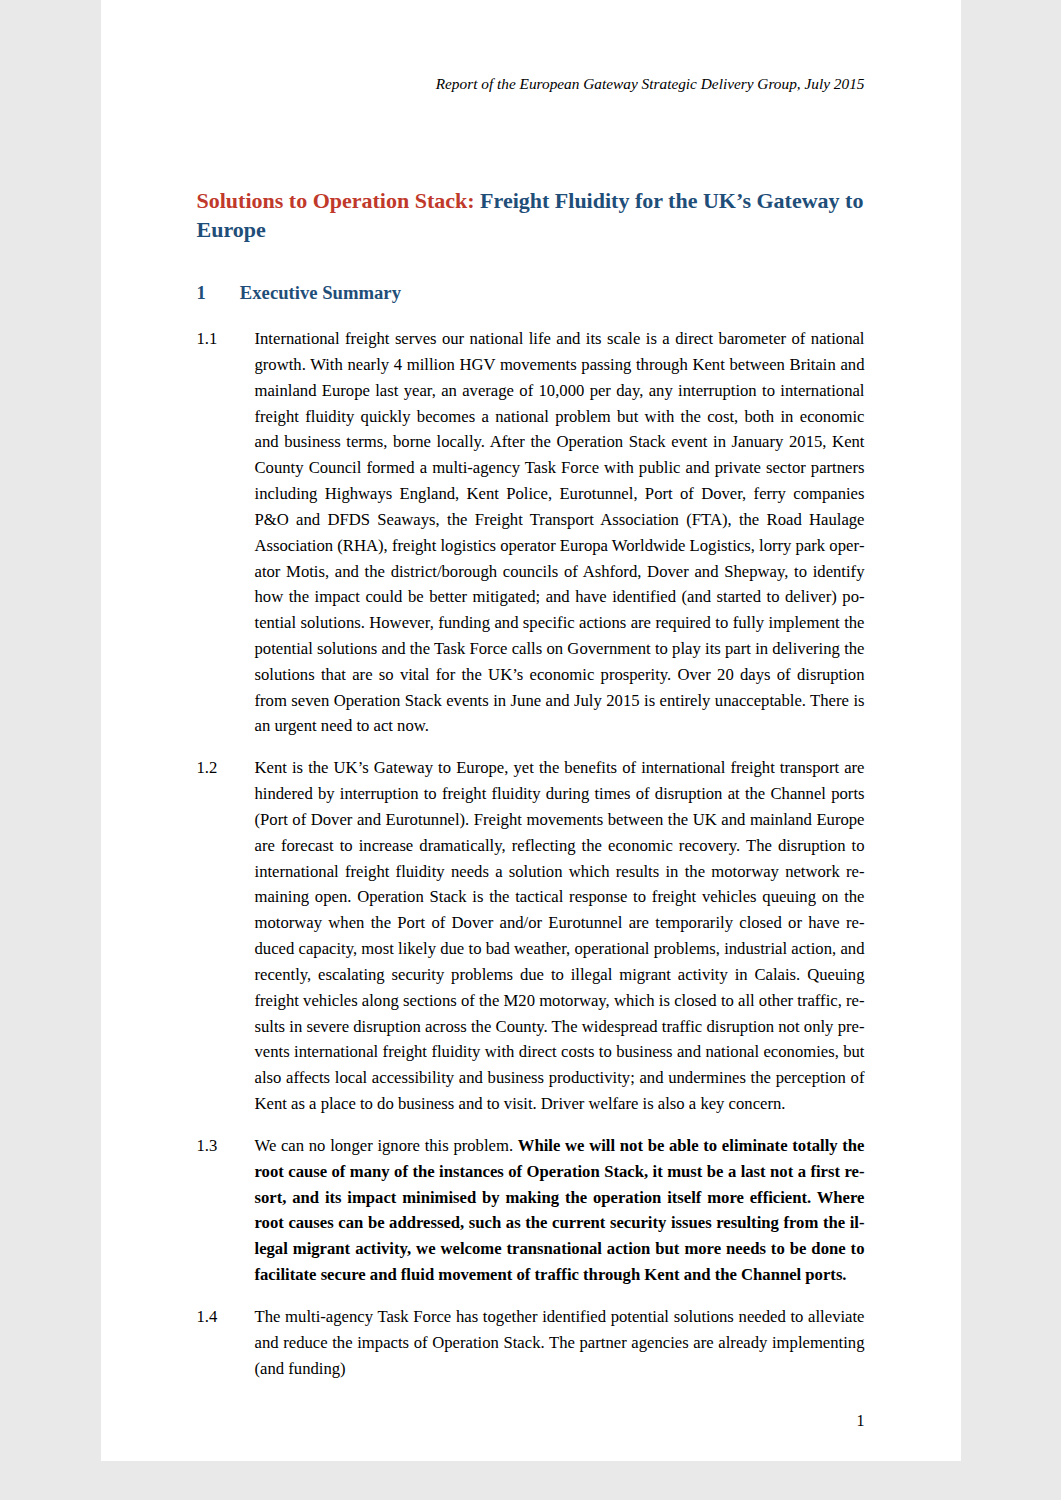Report of the European Gateway Strategic Delivery Group, July 2015
Solutions to Operation Stack: Freight Fluidity for the UK’s Gateway to Europe
1 Executive Summary
1.1
International freight serves our national life and its scale is a direct barometer of national growth. With nearly 4 million HGV movements passing through Kent between Britain and mainland Europe last year, an average of 10,000 per day, any interruption to international freight fluidity quickly becomes a national problem but with the cost, both in economic and business terms, borne locally. After the Operation Stack event in January 2015, Kent County Council formed a multi-agency Task Force with public and private sector partners including Highways England, Kent Police, Eurotunnel, Port of Dover, ferry companies P&O and DFDS Seaways, the Freight Transport Association (FTA), the Road Haulage Association (RHA), freight logistics operator Europa Worldwide Logistics, lorry park operator Motis, and the district/borough councils of Ashford, Dover and Shepway, to identify how the impact could be better mitigated; and have identified (and started to deliver) potential solutions. However, funding and specific actions are required to fully implement the potential solutions and the Task Force calls on Government to play its part in delivering the solutions that are so vital for the UK’s economic prosperity. Over 20 days of disruption from seven Operation Stack events in June and July 2015 is entirely unacceptable. There is an urgent need to act now.
1.2
Kent is the UK’s Gateway to Europe, yet the benefits of international freight transport are hindered by interruption to freight fluidity during times of disruption at the Channel ports (Port of Dover and Eurotunnel). Freight movements between the UK and mainland Europe are forecast to increase dramatically, reflecting the economic recovery. The disruption to international freight fluidity needs a solution which results in the motorway network remaining open. Operation Stack is the tactical response to freight vehicles queuing on the motorway when the Port of Dover and/or Eurotunnel are temporarily closed or have reduced capacity, most likely due to bad weather, operational problems, industrial action, and recently, escalating security problems due to illegal migrant activity in Calais. Queuing freight vehicles along sections of the M20 motorway, which is closed to all other traffic, results in severe disruption across the County. The widespread traffic disruption not only prevents international freight fluidity with direct costs to business and national economies, but also affects local accessibility and business productivity; and undermines the perception of Kent as a place to do business and to visit. Driver welfare is also a key concern.
1.3
We can no longer ignore this problem. While we will not be able to eliminate totally the root cause of many of the instances of Operation Stack, it must be a last not a first resort, and its impact minimised by making the operation itself more efficient. Where root causes can be addressed, such as the current security issues resulting from the illegal migrant activity, we welcome transnational action but more needs to be done to facilitate secure and fluid movement of traffic through Kent and the Channel ports.
1.4
The multi-agency Task Force has together identified potential solutions needed to alleviate and reduce the impacts of Operation Stack. The partner agencies are already implementing (and funding)
1